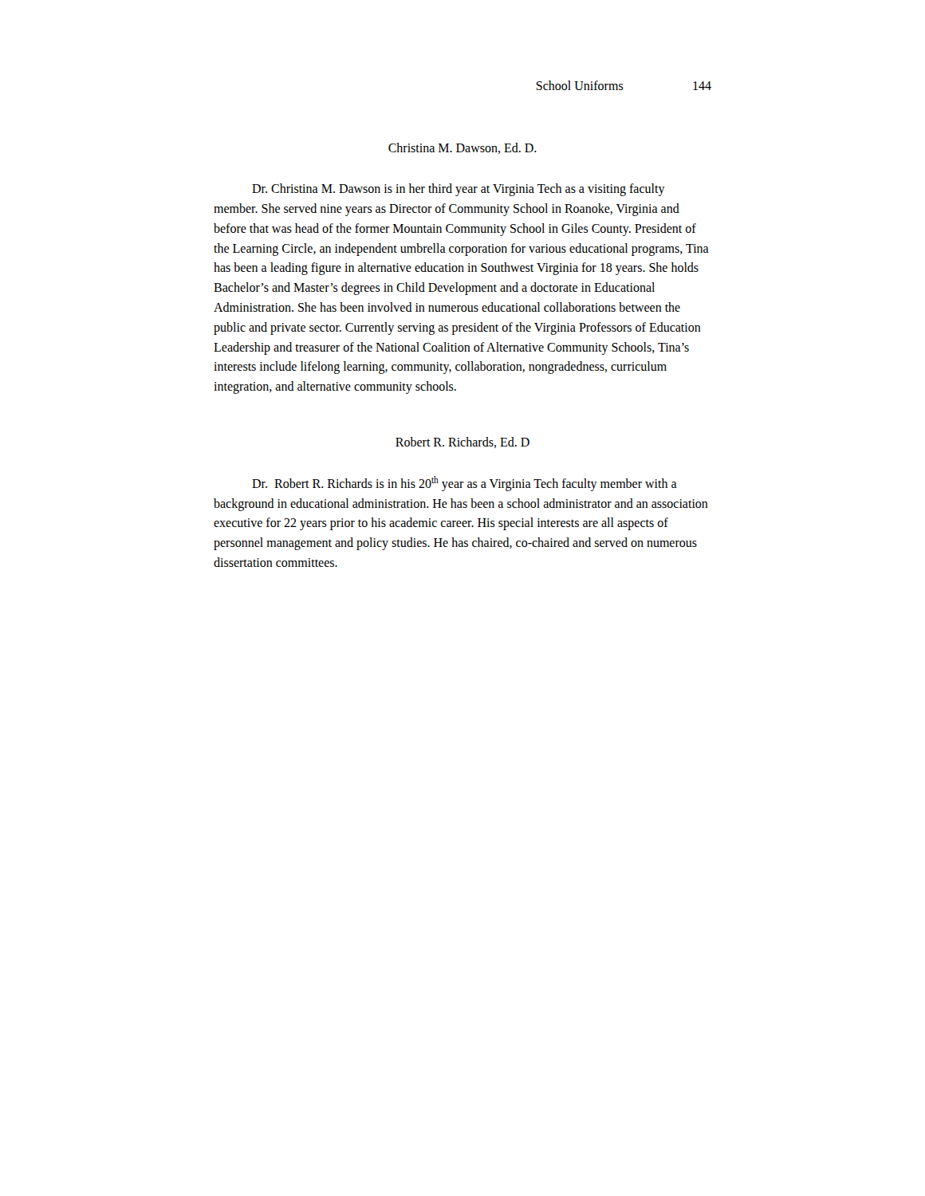School Uniforms 144
Christina M. Dawson, Ed. D.
Dr. Christina M. Dawson is in her third year at Virginia Tech as a visiting faculty member. She served nine years as Director of Community School in Roanoke, Virginia and before that was head of the former Mountain Community School in Giles County. President of the Learning Circle, an independent umbrella corporation for various educational programs, Tina has been a leading figure in alternative education in Southwest Virginia for 18 years. She holds Bachelor’s and Master’s degrees in Child Development and a doctorate in Educational Administration. She has been involved in numerous educational collaborations between the public and private sector. Currently serving as president of the Virginia Professors of Education Leadership and treasurer of the National Coalition of Alternative Community Schools, Tina’s interests include lifelong learning, community, collaboration, nongradedness, curriculum integration, and alternative community schools.
Robert R. Richards, Ed. D
Dr. Robert R. Richards is in his 20th year as a Virginia Tech faculty member with a background in educational administration. He has been a school administrator and an association executive for 22 years prior to his academic career. His special interests are all aspects of personnel management and policy studies. He has chaired, co-chaired and served on numerous dissertation committees.